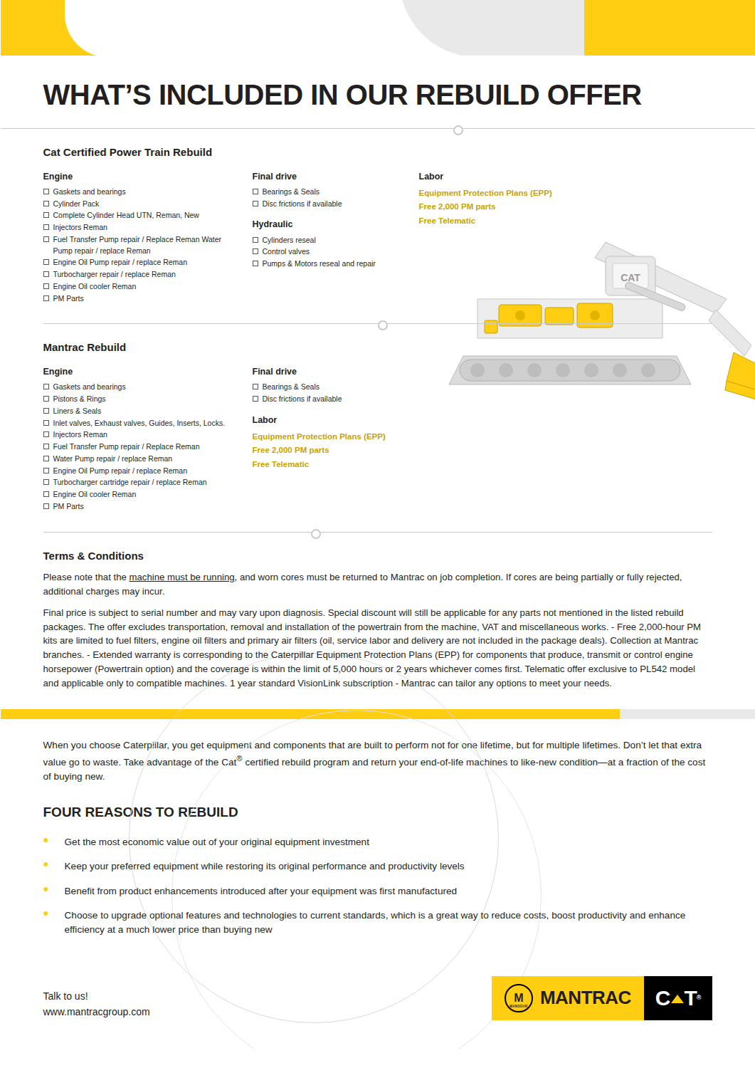What’s Included In Our Rebuild Offer
CAT
Cat Certified Power Train Rebuild
Engine
Gaskets and bearings
Cylinder Pack
Complete Cylinder Head UTN, Reman, New
Injectors Reman
Fuel Transfer Pump repair / Replace Reman Water Pump repair / replace Reman
Engine Oil Pump repair / replace Reman
Turbocharger repair / replace Reman
Engine Oil cooler Reman
PM Parts
Final drive
Bearings & Seals
Disc frictions if available
Hydraulic
Cylinders reseal
Control valves
Pumps & Motors reseal and repair
Labor
Equipment Protection Plans (EPP)
Free 2,000 PM parts
Free Telematic
Mantrac Rebuild
Engine
Gaskets and bearings
Pistons & Rings
Liners & Seals
Inlet valves, Exhaust valves, Guides, Inserts, Locks.
Injectors Reman
Fuel Transfer Pump repair / Replace Reman
Water Pump repair / replace Reman
Engine Oil Pump repair / replace Reman
Turbocharger cartridge repair / replace Reman
Engine Oil cooler Reman
PM Parts
Final drive
Bearings & Seals
Disc frictions if available
Labor
Equipment Protection Plans (EPP)
Free 2,000 PM parts
Free Telematic
Terms & Conditions
Please note that the machine must be running, and worn cores must be returned to Mantrac on job completion. If cores are being partially or fully rejected, additional charges may incur.
Final price is subject to serial number and may vary upon diagnosis. Special discount will still be applicable for any parts not mentioned in the listed rebuild packages. The offer excludes transportation, removal and installation of the powertrain from the machine, VAT and miscellaneous works. - Free 2,000-hour PM kits are limited to fuel filters, engine oil filters and primary air filters (oil, service labor and delivery are not included in the package deals). Collection at Mantrac branches. - Extended warranty is corresponding to the Caterpillar Equipment Protection Plans (EPP) for components that produce, transmit or control engine horsepower (Powertrain option) and the coverage is within the limit of 5,000 hours or 2 years whichever comes first. Telematic offer exclusive to PL542 model and applicable only to compatible machines. 1 year standard VisionLink subscription - Mantrac can tailor any options to meet your needs.
When you choose Caterpillar, you get equipment and components that are built to perform not for one lifetime, but for multiple lifetimes. Don’t let that extra value go to waste. Take advantage of the Cat® certified rebuild program and return your end-of-life machines to like-new condition—at a fraction of the cost of buying new.
Four Reasons To Rebuild
Get the most economic value out of your original equipment investment
Keep your preferred equipment while restoring its original performance and productivity levels
Benefit from product enhancements introduced after your equipment was first manufactured
Choose to upgrade optional features and technologies to current standards, which is a great way to reduce costs, boost productivity and enhance efficiency at a much lower price than buying new
Talk to us!
www.mantracgroup.com
MMANSOUR
MANTRAC
C T®